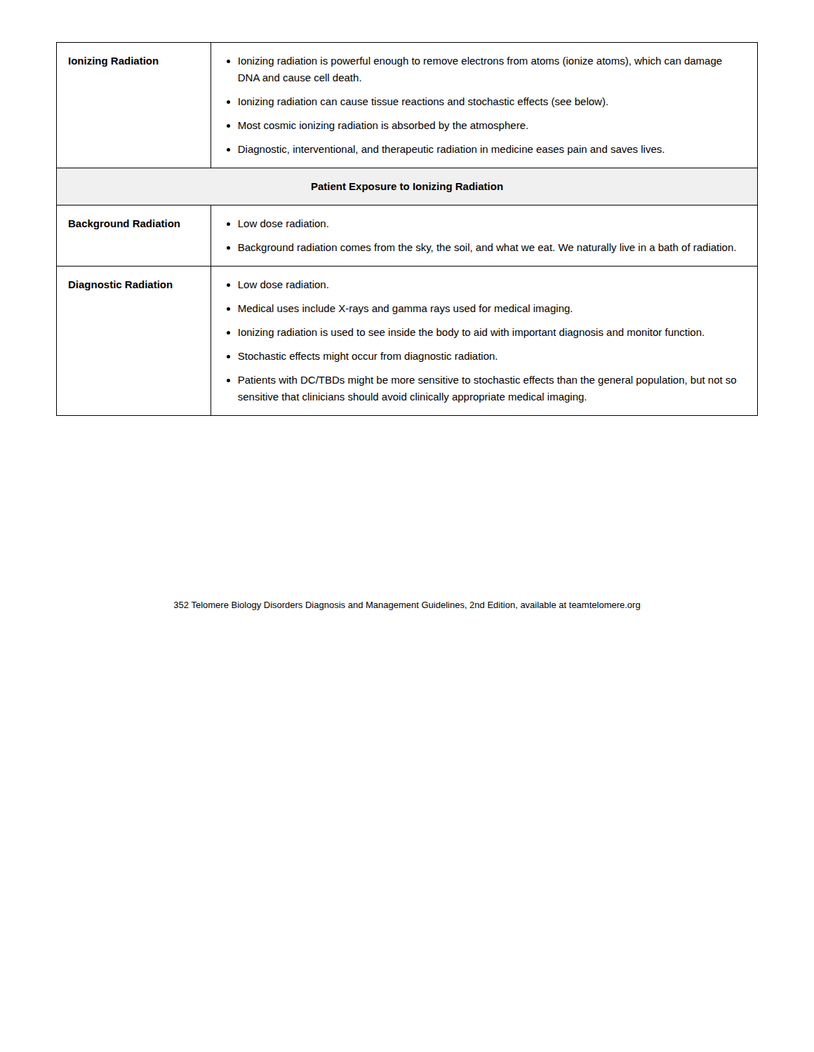| Ionizing Radiation | Ionizing radiation is powerful enough to remove electrons from atoms (ionize atoms), which can damage DNA and cause cell death. Ionizing radiation can cause tissue reactions and stochastic effects (see below). Most cosmic ionizing radiation is absorbed by the atmosphere. Diagnostic, interventional, and therapeutic radiation in medicine eases pain and saves lives. |
| Patient Exposure to Ionizing Radiation |
| Background Radiation | Low dose radiation. Background radiation comes from the sky, the soil, and what we eat. We naturally live in a bath of radiation. |
| Diagnostic Radiation | Low dose radiation. Medical uses include X-rays and gamma rays used for medical imaging. Ionizing radiation is used to see inside the body to aid with important diagnosis and monitor function. Stochastic effects might occur from diagnostic radiation. Patients with DC/TBDs might be more sensitive to stochastic effects than the general population, but not so sensitive that clinicians should avoid clinically appropriate medical imaging. |
352 Telomere Biology Disorders Diagnosis and Management Guidelines, 2nd Edition, available at teamtelomere.org